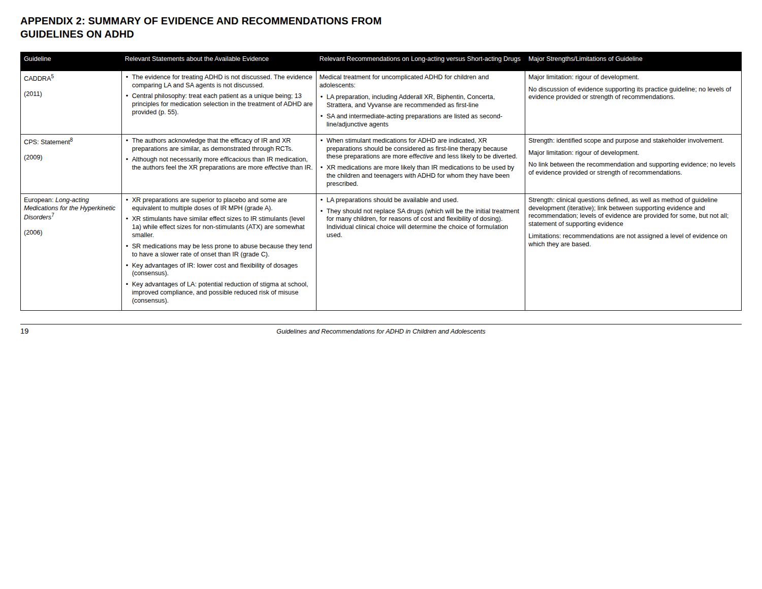APPENDIX 2: SUMMARY OF EVIDENCE AND RECOMMENDATIONS FROM
GUIDELINES ON ADHD
| Guideline | Relevant Statements about the Available Evidence | Relevant Recommendations on Long-acting versus Short-acting Drugs | Major Strengths/Limitations of Guideline |
| --- | --- | --- | --- |
| CADDRA 5 (2011) | The evidence for treating ADHD is not discussed. The evidence comparing LA and SA agents is not discussed. Central philosophy: treat each patient as a unique being; 13 principles for medication selection in the treatment of ADHD are provided (p. 55). | Medical treatment for uncomplicated ADHD for children and adolescents: LA preparation, including Adderall XR, Biphentin, Concerta, Strattera, and Vyvanse are recommended as first-line SA and intermediate-acting preparations are listed as second-line/adjunctive agents | Major limitation: rigour of development. No discussion of evidence supporting its practice guideline; no levels of evidence provided or strength of recommendations. |
| CPS: Statement 8 (2009) | The authors acknowledge that the efficacy of IR and XR preparations are similar, as demonstrated through RCTs. Although not necessarily more efficacious than IR medication, the authors feel the XR preparations are more effective than IR. | When stimulant medications for ADHD are indicated, XR preparations should be considered as first-line therapy because these preparations are more effective and less likely to be diverted. XR medications are more likely than IR medications to be used by the children and teenagers with ADHD for whom they have been prescribed. | Strength: identified scope and purpose and stakeholder involvement. Major limitation: rigour of development. No link between the recommendation and supporting evidence; no levels of evidence provided or strength of recommendations. |
| European: Long-acting Medications for the Hyperkinetic Disorders 7 (2006) | XR preparations are superior to placebo and some are equivalent to multiple doses of IR MPH (grade A). XR stimulants have similar effect sizes to IR stimulants (level 1a) while effect sizes for non-stimulants (ATX) are somewhat smaller. SR medications may be less prone to abuse because they tend to have a slower rate of onset than IR (grade C). Key advantages of IR: lower cost and flexibility of dosages (consensus). Key advantages of LA: potential reduction of stigma at school, improved compliance, and possible reduced risk of misuse (consensus). | LA preparations should be available and used. They should not replace SA drugs (which will be the initial treatment for many children, for reasons of cost and flexibility of dosing). Individual clinical choice will determine the choice of formulation used. | Strength: clinical questions defined, as well as method of guideline development (iterative); link between supporting evidence and recommendation; levels of evidence are provided for some, but not all; statement of supporting evidence Limitations: recommendations are not assigned a level of evidence on which they are based. |
19
Guidelines and Recommendations for ADHD in Children and Adolescents